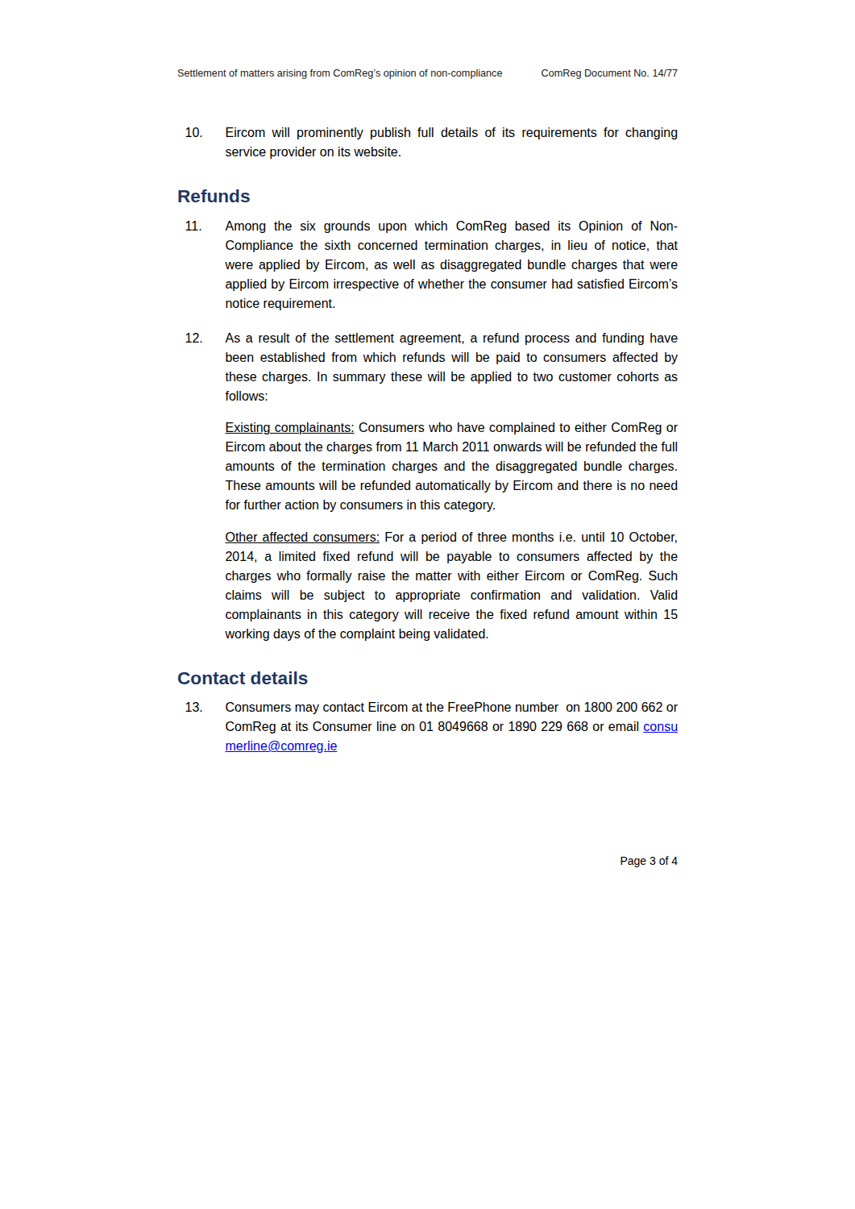Settlement of matters arising from ComReg’s opinion of non-compliance
ComReg Document No. 14/77
10. Eircom will prominently publish full details of its requirements for changing service provider on its website.
Refunds
11. Among the six grounds upon which ComReg based its Opinion of Non-Compliance the sixth concerned termination charges, in lieu of notice, that were applied by Eircom, as well as disaggregated bundle charges that were applied by Eircom irrespective of whether the consumer had satisfied Eircom’s notice requirement.
12. As a result of the settlement agreement, a refund process and funding have been established from which refunds will be paid to consumers affected by these charges. In summary these will be applied to two customer cohorts as follows:
Existing complainants: Consumers who have complained to either ComReg or Eircom about the charges from 11 March 2011 onwards will be refunded the full amounts of the termination charges and the disaggregated bundle charges. These amounts will be refunded automatically by Eircom and there is no need for further action by consumers in this category.
Other affected consumers: For a period of three months i.e. until 10 October, 2014, a limited fixed refund will be payable to consumers affected by the charges who formally raise the matter with either Eircom or ComReg. Such claims will be subject to appropriate confirmation and validation. Valid complainants in this category will receive the fixed refund amount within 15 working days of the complaint being validated.
Contact details
13. Consumers may contact Eircom at the FreePhone number on 1800 200 662 or ComReg at its Consumer line on 01 8049668 or 1890 229 668 or email consumerline@comreg.ie
Page 3 of 4